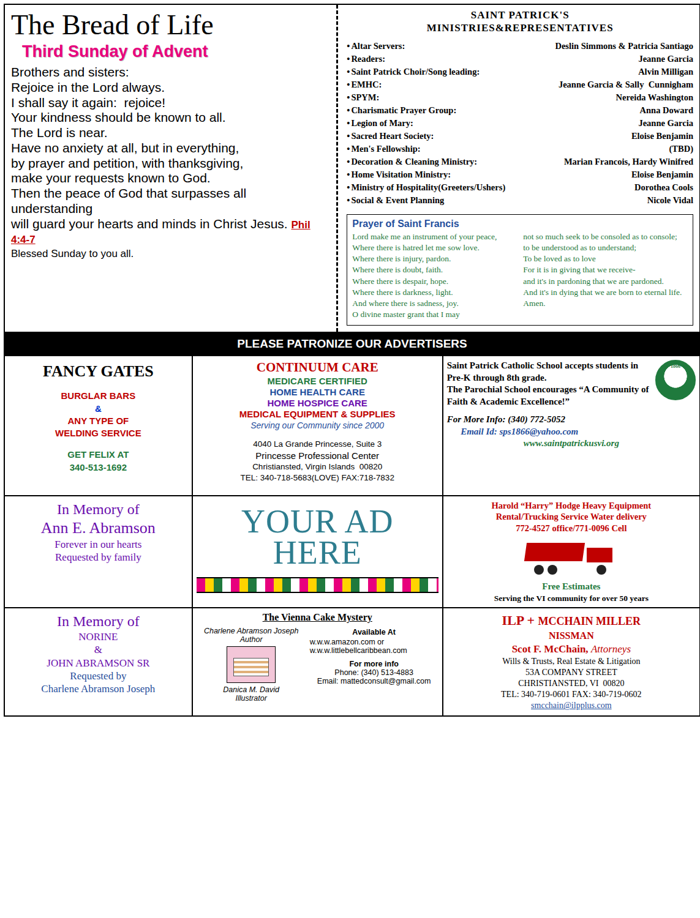The Bread of Life
Third Sunday of Advent
Brothers and sisters:
Rejoice in the Lord always.
I shall say it again: rejoice!
Your kindness should be known to all.
The Lord is near.
Have no anxiety at all, but in everything,
by prayer and petition, with thanksgiving,
make your requests known to God.
Then the peace of God that surpasses all understanding
will guard your hearts and minds in Christ Jesus. Phil 4:4-7
Blessed Sunday to you all.
SAINT PATRICK'S
MINISTRIES&REPRESENTATIVES
Altar Servers: Deslin Simmons & Patricia Santiago
Readers: Jeanne Garcia
Saint Patrick Choir/Song leading: Alvin Milligan
EMHC: Jeanne Garcia & Sally Cunnigham
SPYM: Nereida Washington
Charismatic Prayer Group: Anna Doward
Legion of Mary: Jeanne Garcia
Sacred Heart Society: Eloise Benjamin
Men's Fellowship:(TBD)
Decoration & Cleaning Ministry: Marian Francois, Hardy Winifred
Home Visitation Ministry: Eloise Benjamin
Ministry of Hospitality(Greeters/Ushers) Dorothea Cools
Social & Event Planning Nicole Vidal
Prayer of Saint Francis
Lord make me an instrument of your peace,
Where there is hatred let me sow love.
Where there is injury, pardon.
Where there is doubt, faith.
Where there is despair, hope.
Where there is darkness, light.
And where there is sadness, joy.
O divine master grant that I may
not so much seek to be consoled as to console;
to be understood as to understand;
To be loved as to love
For it is in giving that we receive-
and it's in pardoning that we are pardoned.
And it's in dying that we are born to eternal life. Amen.
PLEASE PATRONIZE OUR ADVERTISERS
| FANCY GATES BURGLAR BARS & ANY TYPE OF WELDING SERVICE GET FELIX AT 340-513-1692 | CONTINUUM CARE MEDICARE CERTIFIED HOME HEALTH CARE HOME HOSPICE CARE MEDICAL EQUIPMENT & SUPPLIES Serving our Community since 2000 4040 La Grande Princesse, Suite 3 Princesse Professional Center Christiansted, Virgin Islands 00820 TEL: 340-718-5683(LOVE) FAX:718-7832 | Saint Patrick Catholic School accepts students in Pre-K through 8th grade. The Parochial School encourages “A Community of Faith & Academic Excellence!” For More Info: (340) 772-5052 Email Id: sps1866@yahoo.com www.saintpatrickusvi.org |
| In Memory of Ann E. Abramson Forever in our hearts Requested by family | YOUR AD HERE | Harold “Harry” Hodge Heavy Equipment Rental/Trucking Service Water delivery 772-4527 office/771-0096 Cell Free Estimates Serving the VI community for over 50 years |
| In Memory of NORINE & JOHN ABRAMSON SR Requested by Charlene Abramson Joseph | The Vienna Cake Mystery Charlene Abramson Joseph Author Danica M. David Illustrator Available At w.w.w.amazon.com or w.w.w.littlebellcaribbean.com For more info Phone: (340) 513-4883 Email: mattedconsult@gmail.com | ILP + MCCHAIN MILLER NISSMAN Scot F. McChain, Attorneys Wills & Trusts, Real Estate & Litigation 53A COMPANY STREET CHRISTIANSTED, VI 00820 TEL: 340-719-0601 FAX: 340-719-0602 smcchain@ilpplus.com |